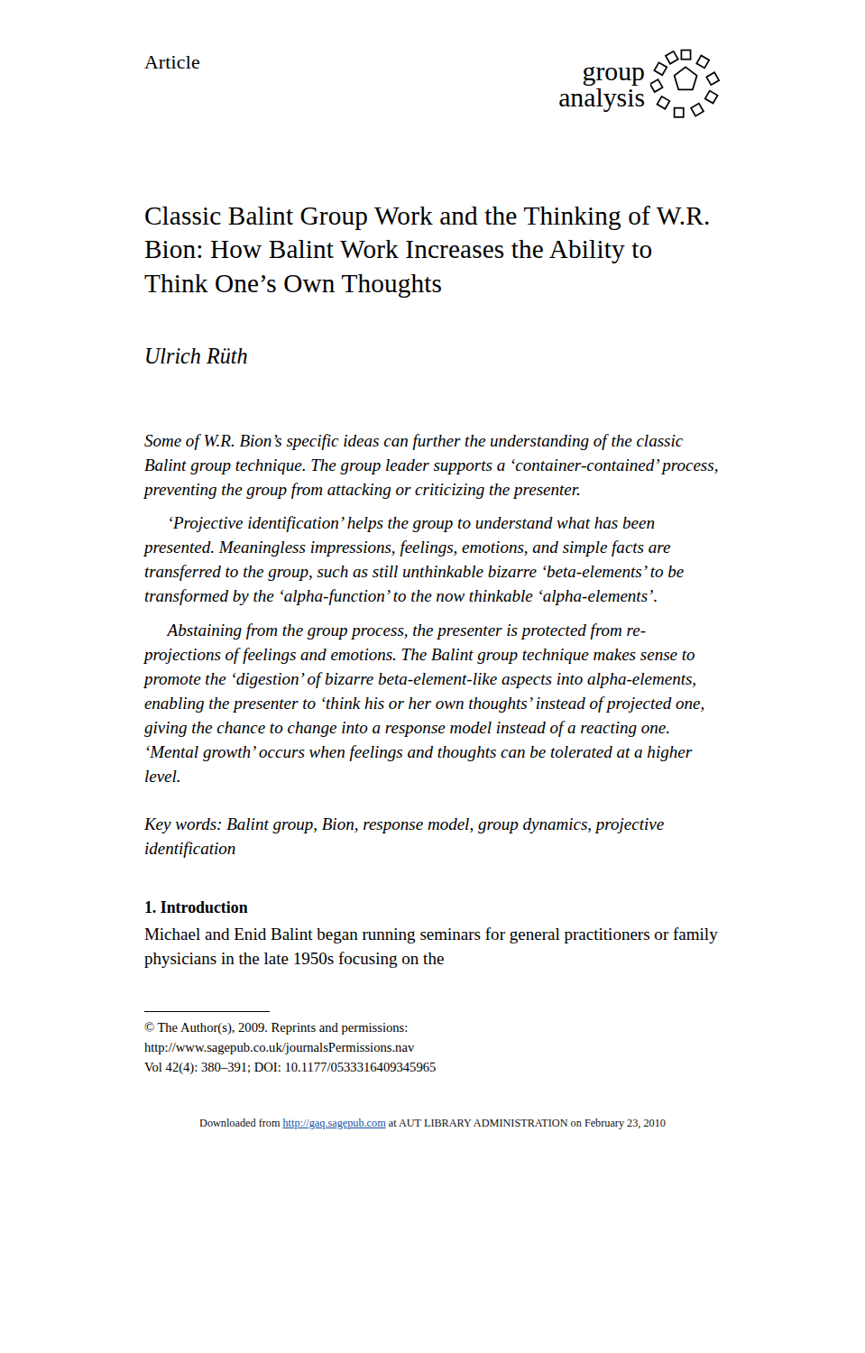Article
group analysis
Classic Balint Group Work and the Thinking of W.R. Bion: How Balint Work Increases the Ability to Think One’s Own Thoughts
Ulrich Rüth
Some of W.R. Bion’s specific ideas can further the understanding of the classic Balint group technique. The group leader supports a ‘container-contained’ process, preventing the group from attacking or criticizing the presenter.
‘Projective identification’ helps the group to understand what has been presented. Meaningless impressions, feelings, emotions, and simple facts are transferred to the group, such as still unthinkable bizarre ‘beta-elements’ to be transformed by the ‘alpha-function’ to the now thinkable ‘alpha-elements’.
Abstaining from the group process, the presenter is protected from re-projections of feelings and emotions. The Balint group technique makes sense to promote the ‘digestion’ of bizarre beta-element-like aspects into alpha-elements, enabling the presenter to ‘think his or her own thoughts’ instead of projected one, giving the chance to change into a response model instead of a reacting one. ‘Mental growth’ occurs when feelings and thoughts can be tolerated at a higher level.
Key words: Balint group, Bion, response model, group dynamics, projective identification
1. Introduction
Michael and Enid Balint began running seminars for general practitioners or family physicians in the late 1950s focusing on the
© The Author(s), 2009. Reprints and permissions:
http://www.sagepub.co.uk/journalsPermissions.nav
Vol 42(4): 380–391; DOI: 10.1177/0533316409345965
Downloaded from http://gaq.sagepub.com at AUT LIBRARY ADMINISTRATION on February 23, 2010